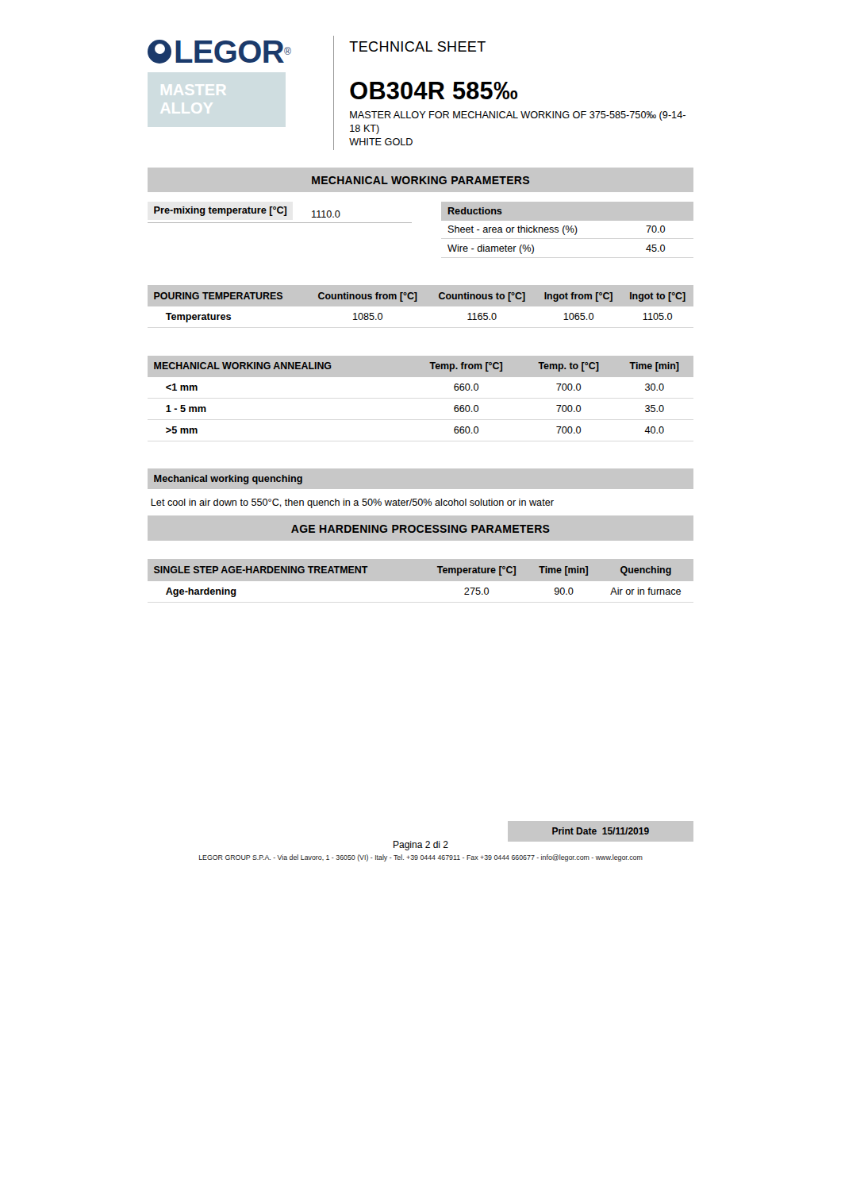LEGOR®
MASTER
ALLOY
TECHNICAL SHEET
OB304R 585‰
MASTER ALLOY FOR MECHANICAL WORKING OF 375-585-750‰ (9-14-18 KT)
WHITE GOLD
MECHANICAL WORKING PARAMETERS
Pre-mixing temperature [°C] 1110.0
Reductions
| Sheet - area or thickness (%) | 70.0 |
| Wire - diameter (%) | 45.0 |
| POURING TEMPERATURES | Countinous from [°C] | Countinous to [°C] | Ingot from [°C] | Ingot to [°C] |
| --- | --- | --- | --- | --- |
| Temperatures | 1085.0 | 1165.0 | 1065.0 | 1105.0 |
| MECHANICAL WORKING ANNEALING | Temp. from [°C] | Temp. to [°C] | Time [min] |
| --- | --- | --- | --- |
| <1 mm | 660.0 | 700.0 | 30.0 |
| 1 - 5 mm | 660.0 | 700.0 | 35.0 |
| >5 mm | 660.0 | 700.0 | 40.0 |
Mechanical working quenching
Let cool in air down to 550°C, then quench in a 50% water/50% alcohol solution or in water
AGE HARDENING PROCESSING PARAMETERS
| SINGLE STEP AGE-HARDENING TREATMENT | Temperature [°C] | Time [min] | Quenching |
| --- | --- | --- | --- |
| Age-hardening | 275.0 | 90.0 | Air or in furnace |
Print Date 15/11/2019
Pagina 2 di 2
LEGOR GROUP S.P.A. - Via del Lavoro, 1 - 36050 (VI) - Italy - Tel. +39 0444 467911 - Fax +39 0444 660677 - info@legor.com - www.legor.com